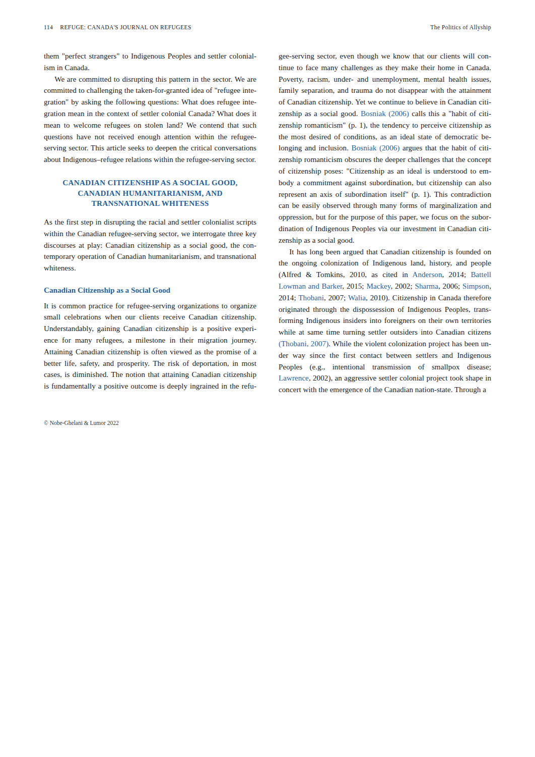114 REFUGE: CANADA'S JOURNAL ON REFUGEES
The Politics of Allyship
them "perfect strangers" to Indigenous Peoples and settler colonialism in Canada.
We are committed to disrupting this pattern in the sector. We are committed to challenging the taken-for-granted idea of "refugee integration" by asking the following questions: What does refugee integration mean in the context of settler colonial Canada? What does it mean to welcome refugees on stolen land? We contend that such questions have not received enough attention within the refugee-serving sector. This article seeks to deepen the critical conversations about Indigenous–refugee relations within the refugee-serving sector.
Canadian Citizenship as a Social Good, Canadian Humanitarianism, and Transnational Whiteness
As the first step in disrupting the racial and settler colonialist scripts within the Canadian refugee-serving sector, we interrogate three key discourses at play: Canadian citizenship as a social good, the contemporary operation of Canadian humanitarianism, and transnational whiteness.
Canadian Citizenship as a Social Good
It is common practice for refugee-serving organizations to organize small celebrations when our clients receive Canadian citizenship. Understandably, gaining Canadian citizenship is a positive experience for many refugees, a milestone in their migration journey. Attaining Canadian citizenship is often viewed as the promise of a better life, safety, and prosperity. The risk of deportation, in most cases, is diminished. The notion that attaining Canadian citizenship is fundamentally a positive outcome is deeply ingrained in the refugee-serving sector, even though we know that our clients will continue to face many challenges as they make their home in Canada. Poverty, racism, under- and unemployment, mental health issues, family separation, and trauma do not disappear with the attainment of Canadian citizenship. Yet we continue to believe in Canadian citizenship as a social good. Bosniak (2006) calls this a "habit of citizenship romanticism" (p. 1), the tendency to perceive citizenship as the most desired of conditions, as an ideal state of democratic belonging and inclusion. Bosniak (2006) argues that the habit of citizenship romanticism obscures the deeper challenges that the concept of citizenship poses: "Citizenship as an ideal is understood to embody a commitment against subordination, but citizenship can also represent an axis of subordination itself" (p. 1). This contradiction can be easily observed through many forms of marginalization and oppression, but for the purpose of this paper, we focus on the subordination of Indigenous Peoples via our investment in Canadian citizenship as a social good.
It has long been argued that Canadian citizenship is founded on the ongoing colonization of Indigenous land, history, and people (Alfred & Tomkins, 2010, as cited in Anderson, 2014; Battell Lowman and Barker, 2015; Mackey, 2002; Sharma, 2006; Simpson, 2014; Thobani, 2007; Walia, 2010). Citizenship in Canada therefore originated through the dispossession of Indigenous Peoples, transforming Indigenous insiders into foreigners on their own territories while at same time turning settler outsiders into Canadian citizens (Thobani, 2007). While the violent colonization project has been under way since the first contact between settlers and Indigenous Peoples (e.g., intentional transmission of smallpox disease; Lawrence, 2002), an aggressive settler colonial project took shape in concert with the emergence of the Canadian nation-state. Through a
© Nobe-Ghelani & Lumor 2022